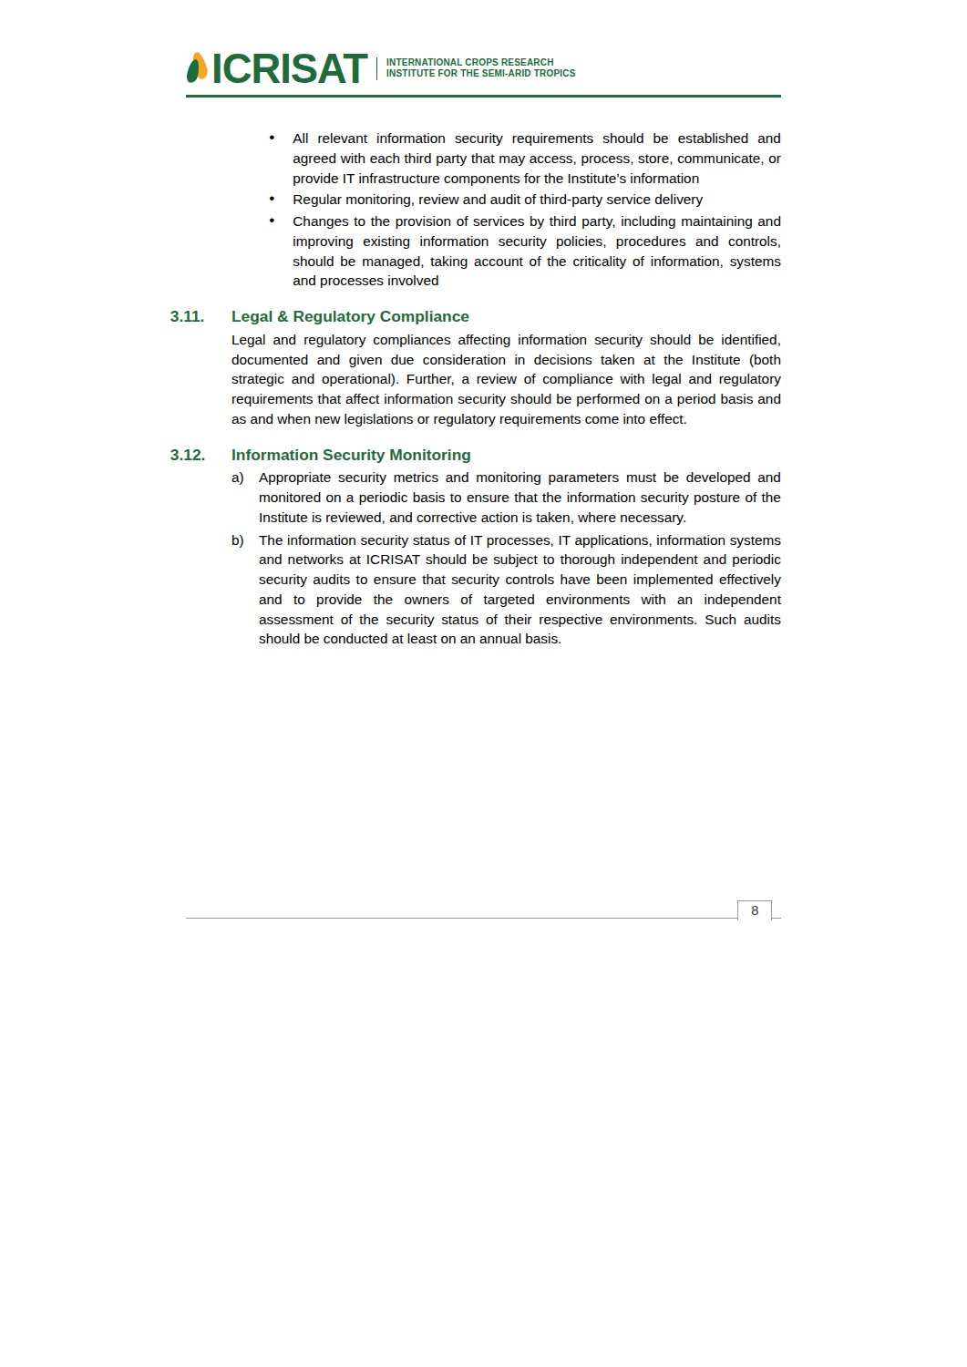ICRISAT
International Crops Research
Institute for the Semi-Arid Tropics
All relevant information security requirements should be established and agreed with each third party that may access, process, store, communicate, or provide IT infrastructure components for the Institute’s information
Regular monitoring, review and audit of third-party service delivery
Changes to the provision of services by third party, including maintaining and improving existing information security policies, procedures and controls, should be managed, taking account of the criticality of information, systems and processes involved
3.11. Legal & Regulatory Compliance
Legal and regulatory compliances affecting information security should be identified, documented and given due consideration in decisions taken at the Institute (both strategic and operational). Further, a review of compliance with legal and regulatory requirements that affect information security should be performed on a period basis and as and when new legislations or regulatory requirements come into effect.
3.12. Information Security Monitoring
Appropriate security metrics and monitoring parameters must be developed and monitored on a periodic basis to ensure that the information security posture of the Institute is reviewed, and corrective action is taken, where necessary.
The information security status of IT processes, IT applications, information systems and networks at ICRISAT should be subject to thorough independent and periodic security audits to ensure that security controls have been implemented effectively and to provide the owners of targeted environments with an independent assessment of the security status of their respective environments. Such audits should be conducted at least on an annual basis.
8